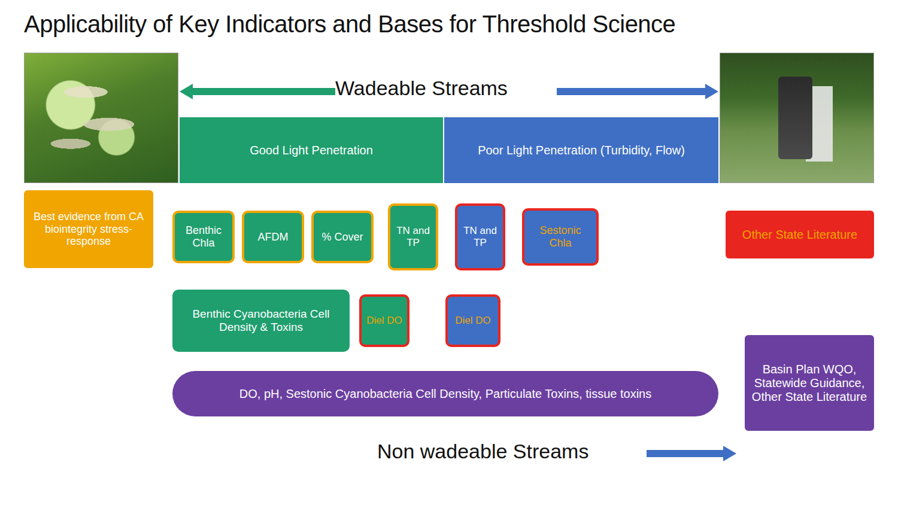Applicability of Key Indicators and Bases for Threshold Science
Wadeable Streams
Good Light Penetration
Poor Light Penetration (Turbidity, Flow)
Best evidence from CA biointegrity stress-response
Benthic Chla
AFDM
% Cover
TN and TP
TN and TP
Sestonic Chla
Other State Literature
Benthic Cyanobacteria Cell Density & Toxins
Diel DO
Diel DO
DO, pH, Sestonic Cyanobacteria Cell Density, Particulate Toxins, tissue toxins
Basin Plan WQO, Statewide Guidance, Other State Literature
Non wadeable Streams